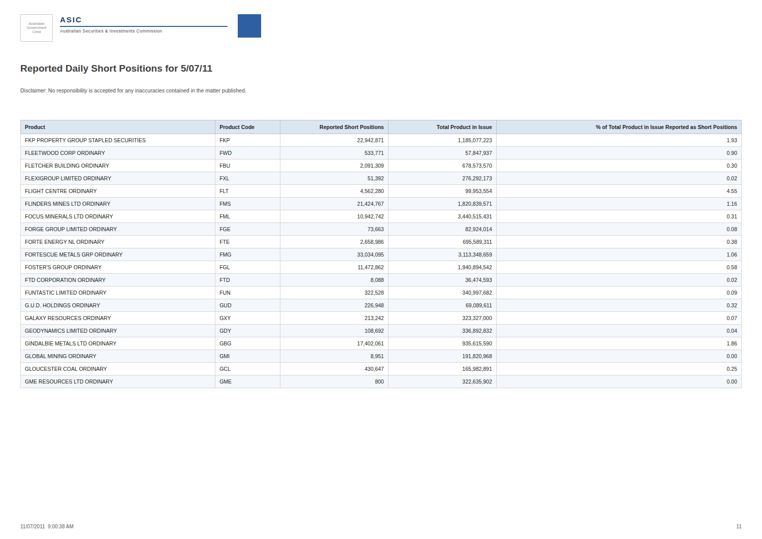Australian
Government
Crest
ASIC
Australian Securities & Investments Commission
Reported Daily Short Positions for 5/07/11
Disclaimer: No responsibility is accepted for any inaccuracies contained in the matter published.
| Product | Product Code | Reported Short Positions | Total Product in Issue | % of Total Product in Issue Reported as Short Positions |
| --- | --- | --- | --- | --- |
| FKP PROPERTY GROUP STAPLED SECURITIES | FKP | 22,942,871 | 1,185,077,223 | 1.93 |
| FLEETWOOD CORP ORDINARY | FWD | 533,771 | 57,847,937 | 0.90 |
| FLETCHER BUILDING ORDINARY | FBU | 2,091,309 | 678,573,570 | 0.30 |
| FLEXIGROUP LIMITED ORDINARY | FXL | 51,392 | 276,292,173 | 0.02 |
| FLIGHT CENTRE ORDINARY | FLT | 4,562,280 | 99,953,554 | 4.55 |
| FLINDERS MINES LTD ORDINARY | FMS | 21,424,767 | 1,820,839,571 | 1.16 |
| FOCUS MINERALS LTD ORDINARY | FML | 10,942,742 | 3,440,515,431 | 0.31 |
| FORGE GROUP LIMITED ORDINARY | FGE | 73,663 | 82,924,014 | 0.08 |
| FORTE ENERGY NL ORDINARY | FTE | 2,658,986 | 695,589,311 | 0.38 |
| FORTESCUE METALS GRP ORDINARY | FMG | 33,034,095 | 3,113,348,659 | 1.06 |
| FOSTER'S GROUP ORDINARY | FGL | 11,472,862 | 1,940,894,542 | 0.58 |
| FTD CORPORATION ORDINARY | FTD | 8,088 | 36,474,593 | 0.02 |
| FUNTASTIC LIMITED ORDINARY | FUN | 322,528 | 340,997,682 | 0.09 |
| G.U.D. HOLDINGS ORDINARY | GUD | 226,948 | 69,089,611 | 0.32 |
| GALAXY RESOURCES ORDINARY | GXY | 213,242 | 323,327,000 | 0.07 |
| GEODYNAMICS LIMITED ORDINARY | GDY | 108,692 | 336,892,832 | 0.04 |
| GINDALBIE METALS LTD ORDINARY | GBG | 17,402,061 | 935,615,590 | 1.86 |
| GLOBAL MINING ORDINARY | GMI | 8,951 | 191,820,968 | 0.00 |
| GLOUCESTER COAL ORDINARY | GCL | 430,647 | 165,982,891 | 0.25 |
| GME RESOURCES LTD ORDINARY | GME | 800 | 322,635,902 | 0.00 |
11/07/2011 9:00:38 AM
11